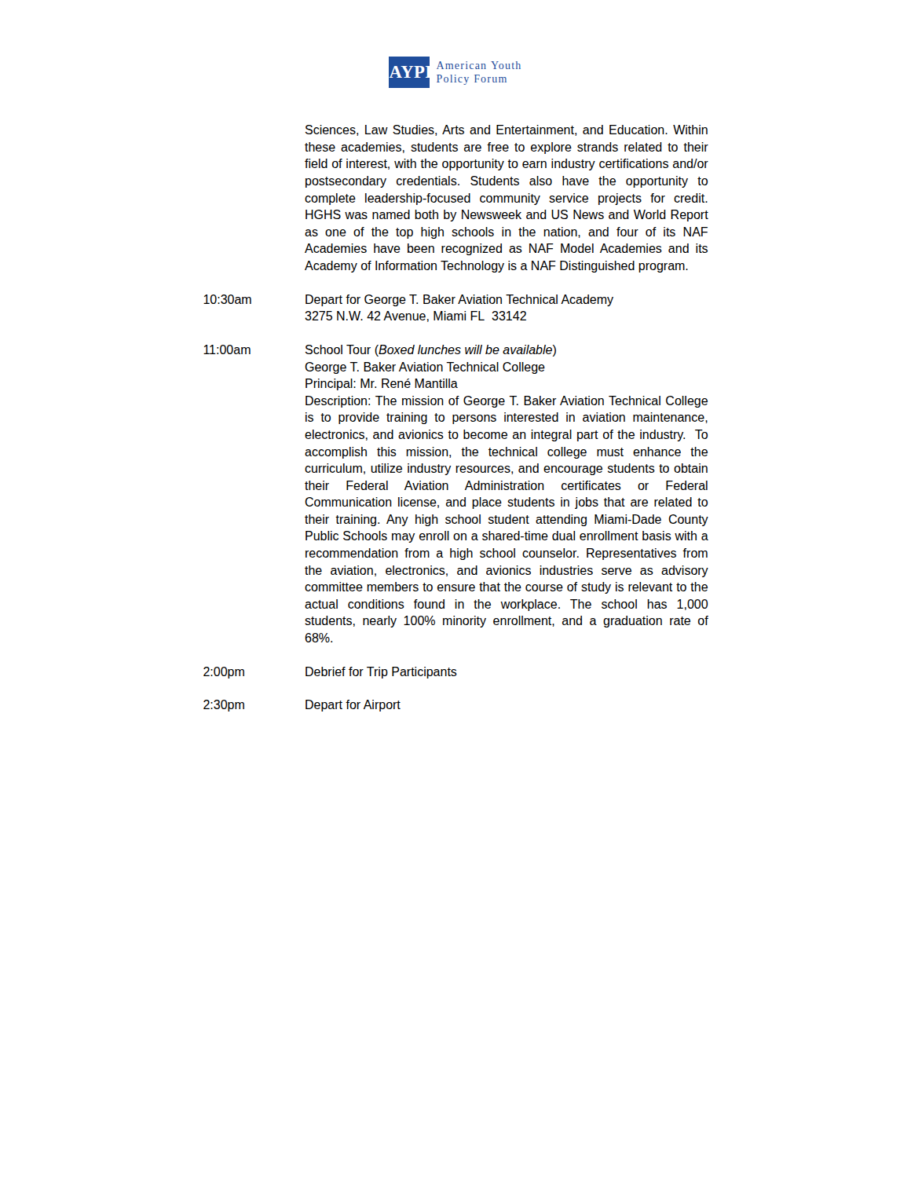AYPF American Youth
Policy Forum
Sciences, Law Studies, Arts and Entertainment, and Education. Within these academies, students are free to explore strands related to their field of interest, with the opportunity to earn industry certifications and/or postsecondary credentials. Students also have the opportunity to complete leadership-focused community service projects for credit. HGHS was named both by Newsweek and US News and World Report as one of the top high schools in the nation, and four of its NAF Academies have been recognized as NAF Model Academies and its Academy of Information Technology is a NAF Distinguished program.
10:30am
Depart for George T. Baker Aviation Technical Academy
3275 N.W. 42 Avenue, Miami FL 33142
11:00am
School Tour (Boxed lunches will be available)
George T. Baker Aviation Technical College
Principal: Mr. René Mantilla
Description: The mission of George T. Baker Aviation Technical College is to provide training to persons interested in aviation maintenance, electronics, and avionics to become an integral part of the industry. To accomplish this mission, the technical college must enhance the curriculum, utilize industry resources, and encourage students to obtain their Federal Aviation Administration certificates or Federal Communication license, and place students in jobs that are related to their training. Any high school student attending Miami-Dade County Public Schools may enroll on a shared-time dual enrollment basis with a recommendation from a high school counselor. Representatives from the aviation, electronics, and avionics industries serve as advisory committee members to ensure that the course of study is relevant to the actual conditions found in the workplace. The school has 1,000 students, nearly 100% minority enrollment, and a graduation rate of 68%.
2:00pm
Debrief for Trip Participants
2:30pm
Depart for Airport